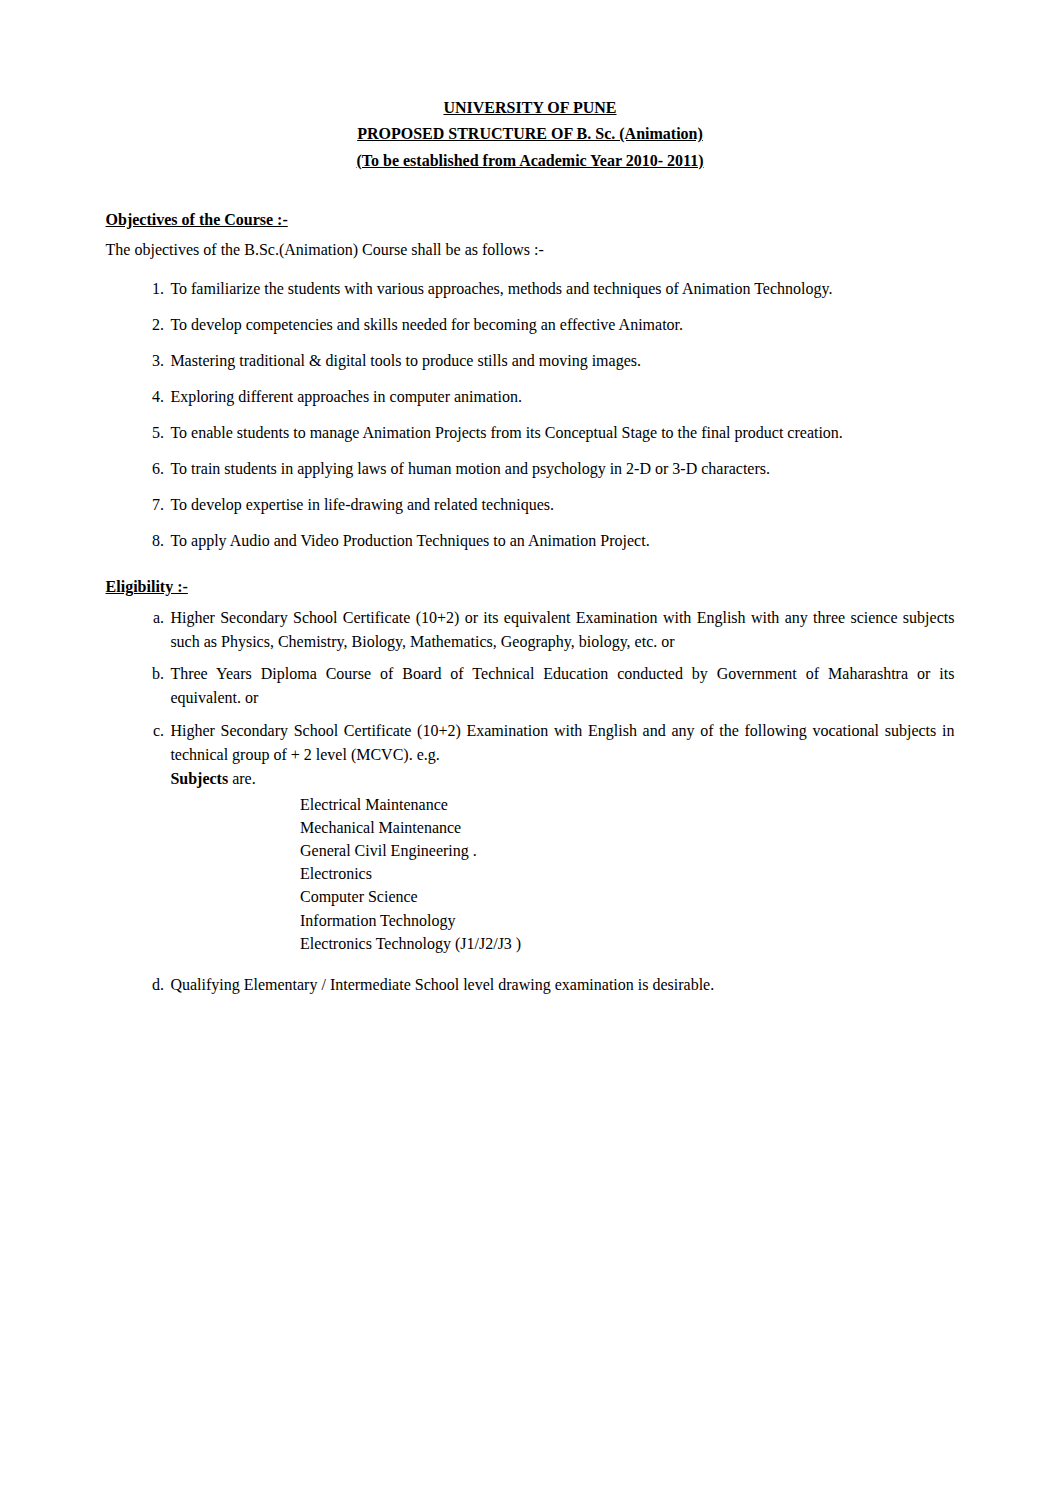UNIVERSITY OF PUNE
PROPOSED STRUCTURE OF B. Sc. (Animation)
(To be established from Academic Year 2010- 2011)
Objectives of the Course :-
The objectives of the B.Sc.(Animation) Course shall be as follows :-
To familiarize the students with various approaches, methods and techniques of Animation Technology.
To develop competencies and skills needed for becoming an effective Animator.
Mastering traditional & digital tools to produce stills and moving images.
Exploring different approaches in computer animation.
To enable students to manage Animation Projects from its Conceptual Stage to the final product creation.
To train students in applying laws of human motion and psychology in 2-D or 3-D characters.
To develop expertise in life-drawing and related techniques.
To apply Audio and Video Production Techniques to an Animation Project.
Eligibility :-
Higher Secondary School Certificate (10+2) or its equivalent Examination with English with any three science subjects such as Physics, Chemistry, Biology, Mathematics, Geography, biology, etc. or
Three Years Diploma Course of Board of Technical Education conducted by Government of Maharashtra or its equivalent. or
Higher Secondary School Certificate (10+2) Examination with English and any of the following vocational subjects in technical group of + 2 level (MCVC). e.g.
Subjects are.
Electrical Maintenance
Mechanical Maintenance
General Civil Engineering .
Electronics
Computer Science
Information Technology
Electronics Technology (J1/J2/J3 )
Qualifying Elementary / Intermediate School level drawing examination is desirable.